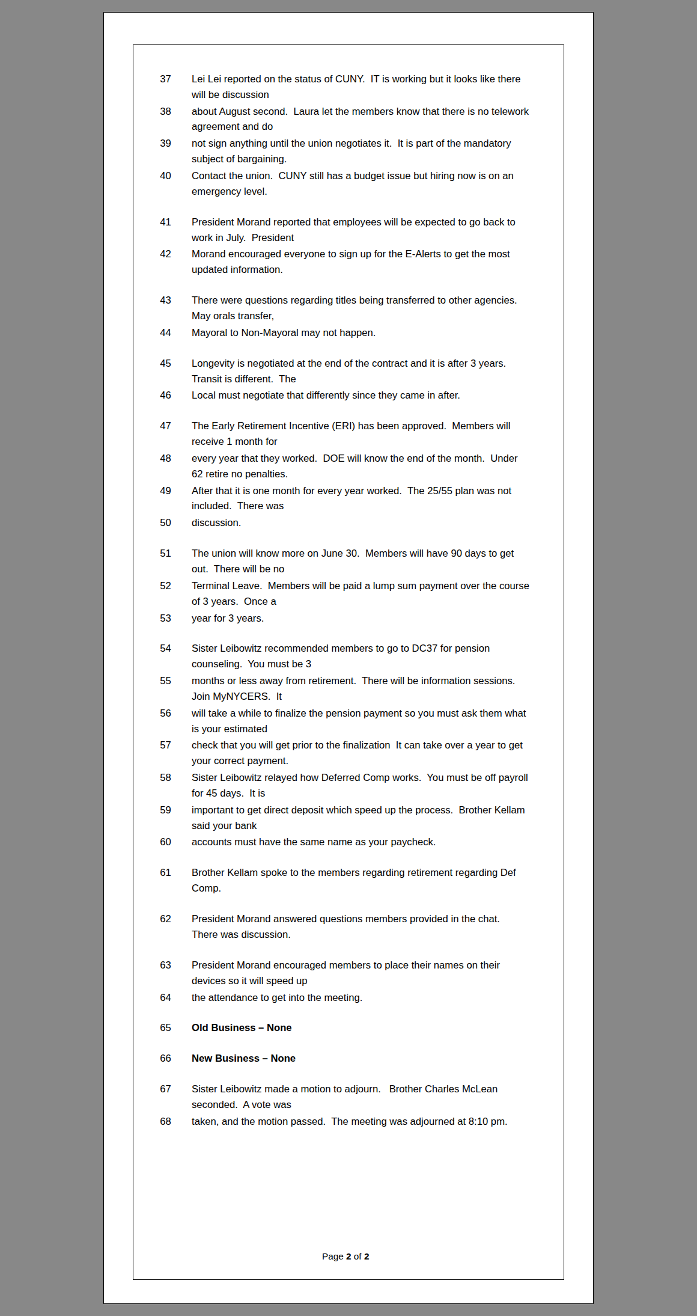| 37 | Lei Lei reported on the status of CUNY. IT is working but it looks like there will be discussion |
| 38 | about August second. Laura let the members know that there is no telework agreement and do |
| 39 | not sign anything until the union negotiates it. It is part of the mandatory subject of bargaining. |
| 40 | Contact the union. CUNY still has a budget issue but hiring now is on an emergency level. |
| 41 | President Morand reported that employees will be expected to go back to work in July. President |
| 42 | Morand encouraged everyone to sign up for the E-Alerts to get the most updated information. |
| 43 | There were questions regarding titles being transferred to other agencies. May orals transfer, |
| 44 | Mayoral to Non-Mayoral may not happen. |
| 45 | Longevity is negotiated at the end of the contract and it is after 3 years. Transit is different. The |
| 46 | Local must negotiate that differently since they came in after. |
| 47 | The Early Retirement Incentive (ERI) has been approved. Members will receive 1 month for |
| 48 | every year that they worked. DOE will know the end of the month. Under 62 retire no penalties. |
| 49 | After that it is one month for every year worked. The 25/55 plan was not included. There was |
| 50 | discussion. |
| 51 | The union will know more on June 30. Members will have 90 days to get out. There will be no |
| 52 | Terminal Leave. Members will be paid a lump sum payment over the course of 3 years. Once a |
| 53 | year for 3 years. |
| 54 | Sister Leibowitz recommended members to go to DC37 for pension counseling. You must be 3 |
| 55 | months or less away from retirement. There will be information sessions. Join MyNYCERS. It |
| 56 | will take a while to finalize the pension payment so you must ask them what is your estimated |
| 57 | check that you will get prior to the finalization It can take over a year to get your correct payment. |
| 58 | Sister Leibowitz relayed how Deferred Comp works. You must be off payroll for 45 days. It is |
| 59 | important to get direct deposit which speed up the process. Brother Kellam said your bank |
| 60 | accounts must have the same name as your paycheck. |
| 61 | Brother Kellam spoke to the members regarding retirement regarding Def Comp. |
| 62 | President Morand answered questions members provided in the chat. There was discussion. |
| 63 | President Morand encouraged members to place their names on their devices so it will speed up |
| 64 | the attendance to get into the meeting. |
| 65 | Old Business – None |
| 66 | New Business – None |
| 67 | Sister Leibowitz made a motion to adjourn. Brother Charles McLean seconded. A vote was |
| 68 | taken, and the motion passed. The meeting was adjourned at 8:10 pm. |
Page 2 of 2